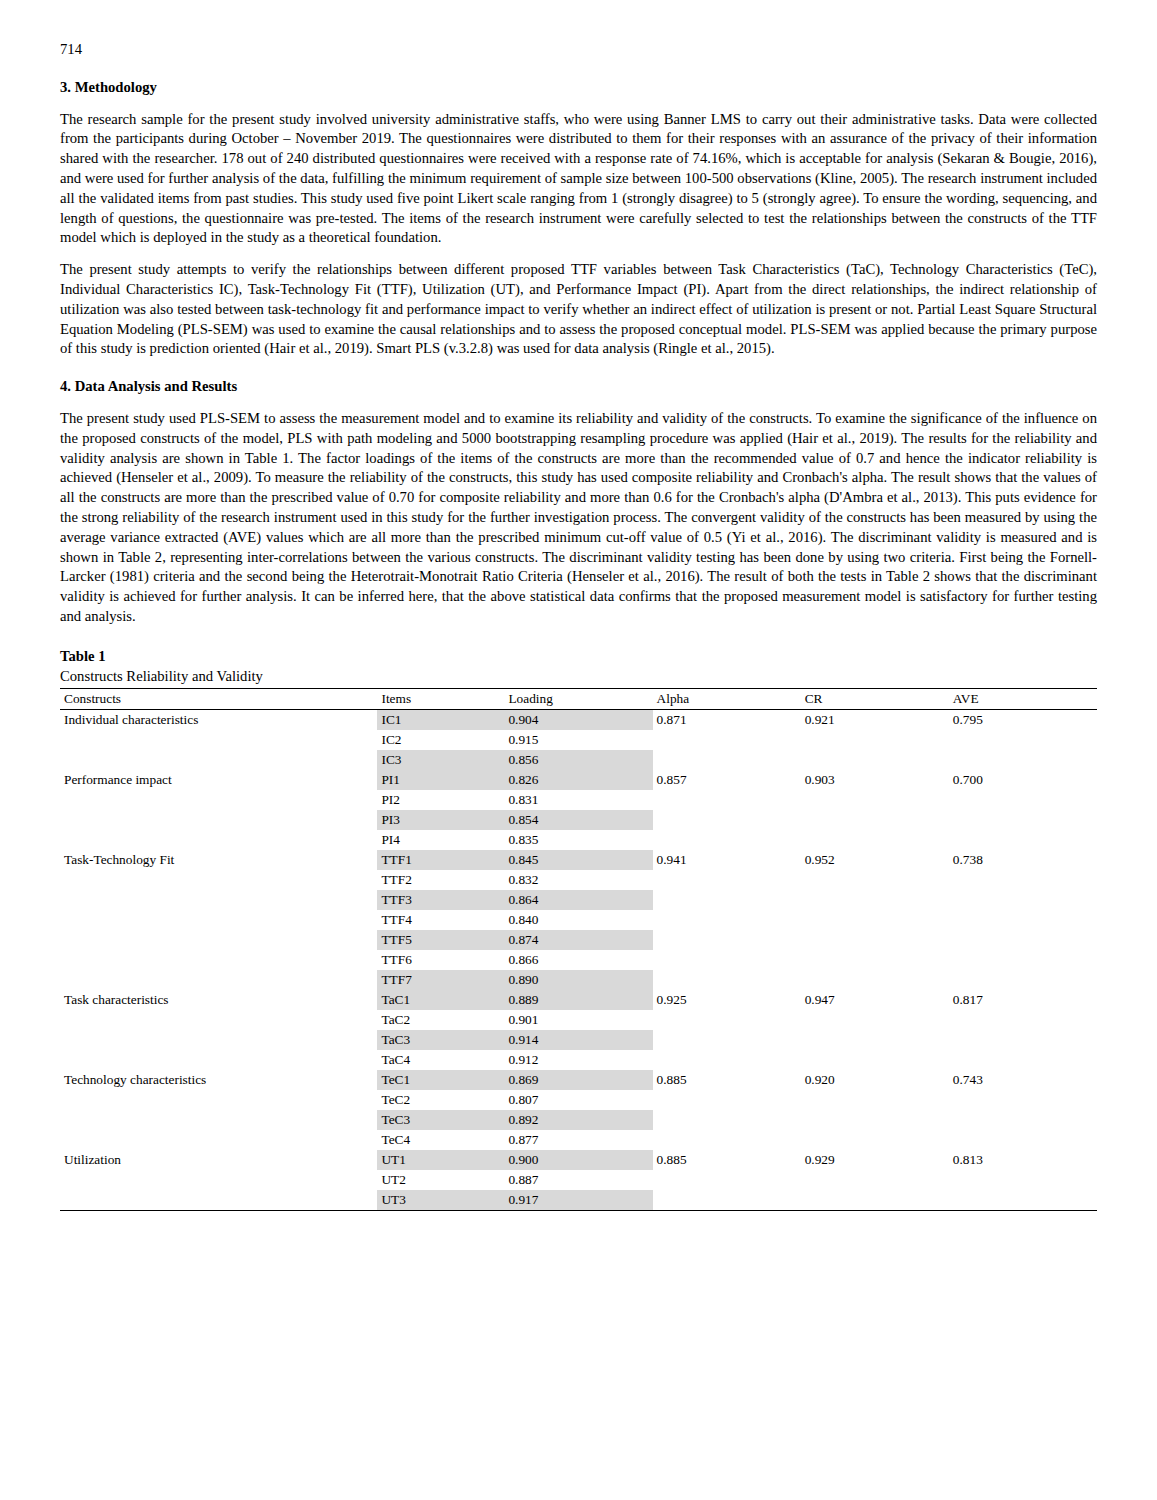714
3. Methodology
The research sample for the present study involved university administrative staffs, who were using Banner LMS to carry out their administrative tasks. Data were collected from the participants during October – November 2019. The questionnaires were distributed to them for their responses with an assurance of the privacy of their information shared with the researcher. 178 out of 240 distributed questionnaires were received with a response rate of 74.16%, which is acceptable for analysis (Sekaran & Bougie, 2016), and were used for further analysis of the data, fulfilling the minimum requirement of sample size between 100-500 observations (Kline, 2005). The research instrument included all the validated items from past studies. This study used five point Likert scale ranging from 1 (strongly disagree) to 5 (strongly agree). To ensure the wording, sequencing, and length of questions, the questionnaire was pre-tested. The items of the research instrument were carefully selected to test the relationships between the constructs of the TTF model which is deployed in the study as a theoretical foundation.
The present study attempts to verify the relationships between different proposed TTF variables between Task Characteristics (TaC), Technology Characteristics (TeC), Individual Characteristics IC), Task-Technology Fit (TTF), Utilization (UT), and Performance Impact (PI). Apart from the direct relationships, the indirect relationship of utilization was also tested between task-technology fit and performance impact to verify whether an indirect effect of utilization is present or not. Partial Least Square Structural Equation Modeling (PLS-SEM) was used to examine the causal relationships and to assess the proposed conceptual model. PLS-SEM was applied because the primary purpose of this study is prediction oriented (Hair et al., 2019). Smart PLS (v.3.2.8) was used for data analysis (Ringle et al., 2015).
4. Data Analysis and Results
The present study used PLS-SEM to assess the measurement model and to examine its reliability and validity of the constructs. To examine the significance of the influence on the proposed constructs of the model, PLS with path modeling and 5000 bootstrapping resampling procedure was applied (Hair et al., 2019). The results for the reliability and validity analysis are shown in Table 1. The factor loadings of the items of the constructs are more than the recommended value of 0.7 and hence the indicator reliability is achieved (Henseler et al., 2009). To measure the reliability of the constructs, this study has used composite reliability and Cronbach's alpha. The result shows that the values of all the constructs are more than the prescribed value of 0.70 for composite reliability and more than 0.6 for the Cronbach's alpha (D'Ambra et al., 2013). This puts evidence for the strong reliability of the research instrument used in this study for the further investigation process. The convergent validity of the constructs has been measured by using the average variance extracted (AVE) values which are all more than the prescribed minimum cut-off value of 0.5 (Yi et al., 2016). The discriminant validity is measured and is shown in Table 2, representing inter-correlations between the various constructs. The discriminant validity testing has been done by using two criteria. First being the Fornell-Larcker (1981) criteria and the second being the Heterotrait-Monotrait Ratio Criteria (Henseler et al., 2016). The result of both the tests in Table 2 shows that the discriminant validity is achieved for further analysis. It can be inferred here, that the above statistical data confirms that the proposed measurement model is satisfactory for further testing and analysis.
Table 1
Constructs Reliability and Validity
| Constructs | Items | Loading | Alpha | CR | AVE |
| --- | --- | --- | --- | --- | --- |
| Individual characteristics | IC1 | 0.904 | 0.871 | 0.921 | 0.795 |
| | IC2 | 0.915 | | | |
| | IC3 | 0.856 | | | |
| Performance impact | PI1 | 0.826 | 0.857 | 0.903 | 0.700 |
| | PI2 | 0.831 | | | |
| | PI3 | 0.854 | | | |
| | PI4 | 0.835 | | | |
| Task-Technology Fit | TTF1 | 0.845 | 0.941 | 0.952 | 0.738 |
| | TTF2 | 0.832 | | | |
| | TTF3 | 0.864 | | | |
| | TTF4 | 0.840 | | | |
| | TTF5 | 0.874 | | | |
| | TTF6 | 0.866 | | | |
| | TTF7 | 0.890 | | | |
| Task characteristics | TaC1 | 0.889 | 0.925 | 0.947 | 0.817 |
| | TaC2 | 0.901 | | | |
| | TaC3 | 0.914 | | | |
| | TaC4 | 0.912 | | | |
| Technology characteristics | TeC1 | 0.869 | 0.885 | 0.920 | 0.743 |
| | TeC2 | 0.807 | | | |
| | TeC3 | 0.892 | | | |
| | TeC4 | 0.877 | | | |
| Utilization | UT1 | 0.900 | 0.885 | 0.929 | 0.813 |
| | UT2 | 0.887 | | | |
| | UT3 | 0.917 | | | |